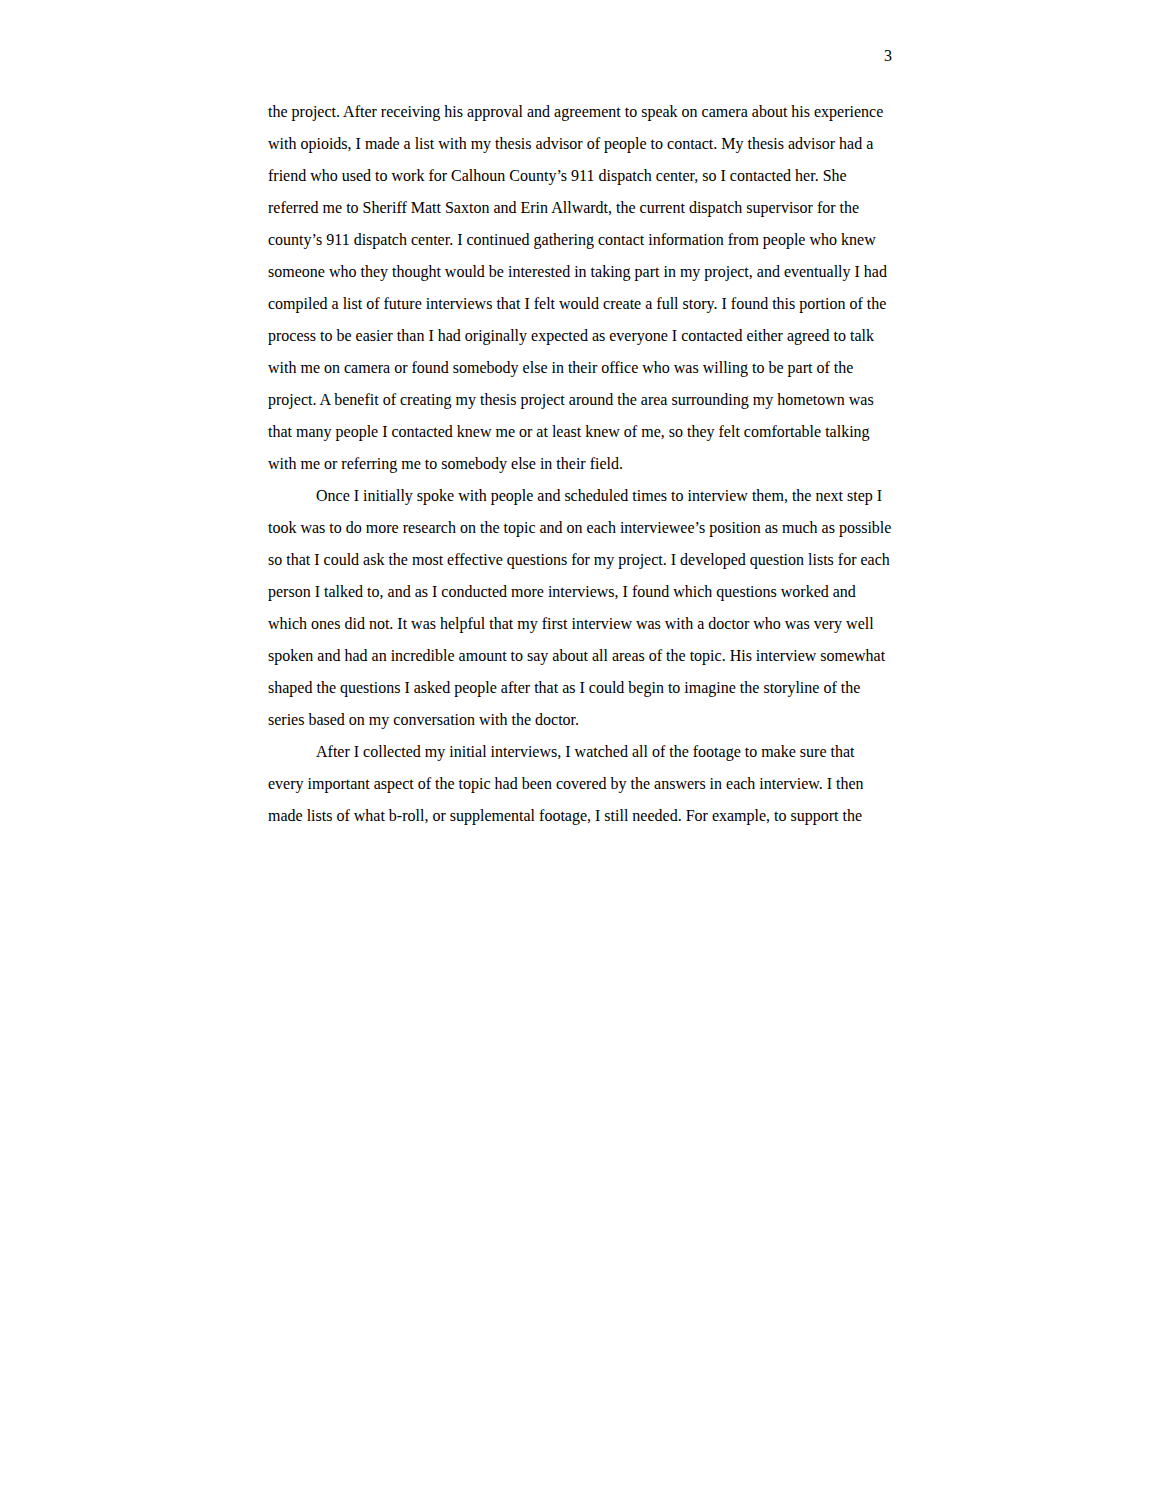3
the project. After receiving his approval and agreement to speak on camera about his experience with opioids, I made a list with my thesis advisor of people to contact. My thesis advisor had a friend who used to work for Calhoun County’s 911 dispatch center, so I contacted her. She referred me to Sheriff Matt Saxton and Erin Allwardt, the current dispatch supervisor for the county’s 911 dispatch center. I continued gathering contact information from people who knew someone who they thought would be interested in taking part in my project, and eventually I had compiled a list of future interviews that I felt would create a full story. I found this portion of the process to be easier than I had originally expected as everyone I contacted either agreed to talk with me on camera or found somebody else in their office who was willing to be part of the project. A benefit of creating my thesis project around the area surrounding my hometown was that many people I contacted knew me or at least knew of me, so they felt comfortable talking with me or referring me to somebody else in their field.
Once I initially spoke with people and scheduled times to interview them, the next step I took was to do more research on the topic and on each interviewee’s position as much as possible so that I could ask the most effective questions for my project. I developed question lists for each person I talked to, and as I conducted more interviews, I found which questions worked and which ones did not. It was helpful that my first interview was with a doctor who was very well spoken and had an incredible amount to say about all areas of the topic. His interview somewhat shaped the questions I asked people after that as I could begin to imagine the storyline of the series based on my conversation with the doctor.
After I collected my initial interviews, I watched all of the footage to make sure that every important aspect of the topic had been covered by the answers in each interview. I then made lists of what b-roll, or supplemental footage, I still needed. For example, to support the